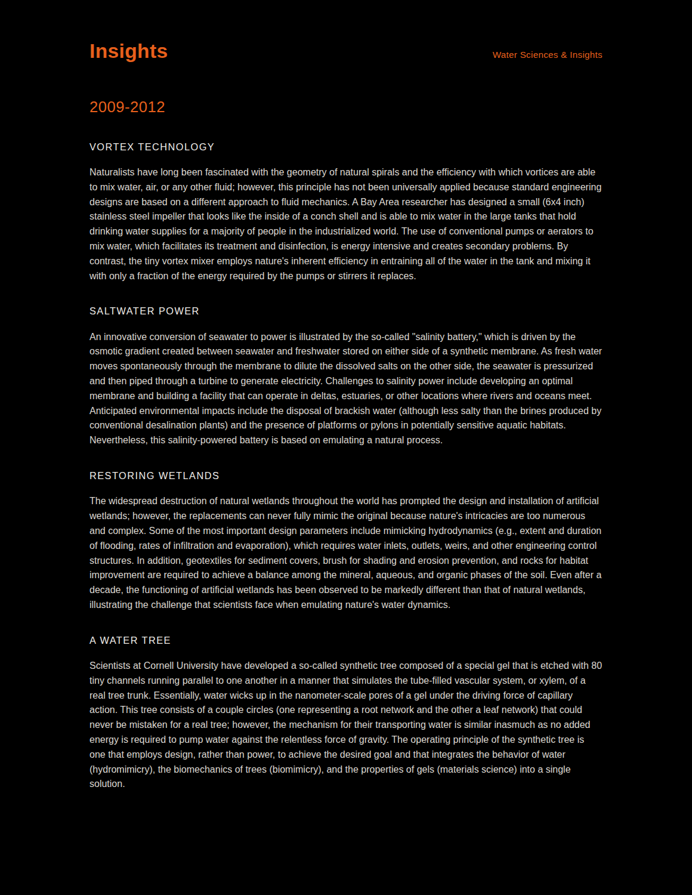Insights
Water Sciences & Insights
2009-2012
Vortex Technology
Naturalists have long been fascinated with the geometry of natural spirals and the efficiency with which vortices are able to mix water, air, or any other fluid; however, this principle has not been universally applied because standard engineering designs are based on a different approach to fluid mechanics. A Bay Area researcher has designed a small (6x4 inch) stainless steel impeller that looks like the inside of a conch shell and is able to mix water in the large tanks that hold drinking water supplies for a majority of people in the industrialized world. The use of conventional pumps or aerators to mix water, which facilitates its treatment and disinfection, is energy intensive and creates secondary problems. By contrast, the tiny vortex mixer employs nature's inherent efficiency in entraining all of the water in the tank and mixing it with only a fraction of the energy required by the pumps or stirrers it replaces.
Saltwater Power
An innovative conversion of seawater to power is illustrated by the so-called "salinity battery," which is driven by the osmotic gradient created between seawater and freshwater stored on either side of a synthetic membrane. As fresh water moves spontaneously through the membrane to dilute the dissolved salts on the other side, the seawater is pressurized and then piped through a turbine to generate electricity. Challenges to salinity power include developing an optimal membrane and building a facility that can operate in deltas, estuaries, or other locations where rivers and oceans meet. Anticipated environmental impacts include the disposal of brackish water (although less salty than the brines produced by conventional desalination plants) and the presence of platforms or pylons in potentially sensitive aquatic habitats. Nevertheless, this salinity-powered battery is based on emulating a natural process.
Restoring Wetlands
The widespread destruction of natural wetlands throughout the world has prompted the design and installation of artificial wetlands; however, the replacements can never fully mimic the original because nature's intricacies are too numerous and complex. Some of the most important design parameters include mimicking hydrodynamics (e.g., extent and duration of flooding, rates of infiltration and evaporation), which requires water inlets, outlets, weirs, and other engineering control structures. In addition, geotextiles for sediment covers, brush for shading and erosion prevention, and rocks for habitat improvement are required to achieve a balance among the mineral, aqueous, and organic phases of the soil. Even after a decade, the functioning of artificial wetlands has been observed to be markedly different than that of natural wetlands, illustrating the challenge that scientists face when emulating nature's water dynamics.
A Water Tree
Scientists at Cornell University have developed a so-called synthetic tree composed of a special gel that is etched with 80 tiny channels running parallel to one another in a manner that simulates the tube-filled vascular system, or xylem, of a real tree trunk. Essentially, water wicks up in the nanometer-scale pores of a gel under the driving force of capillary action. This tree consists of a couple circles (one representing a root network and the other a leaf network) that could never be mistaken for a real tree; however, the mechanism for their transporting water is similar inasmuch as no added energy is required to pump water against the relentless force of gravity. The operating principle of the synthetic tree is one that employs design, rather than power, to achieve the desired goal and that integrates the behavior of water (hydromimicry), the biomechanics of trees (biomimicry), and the properties of gels (materials science) into a single solution.